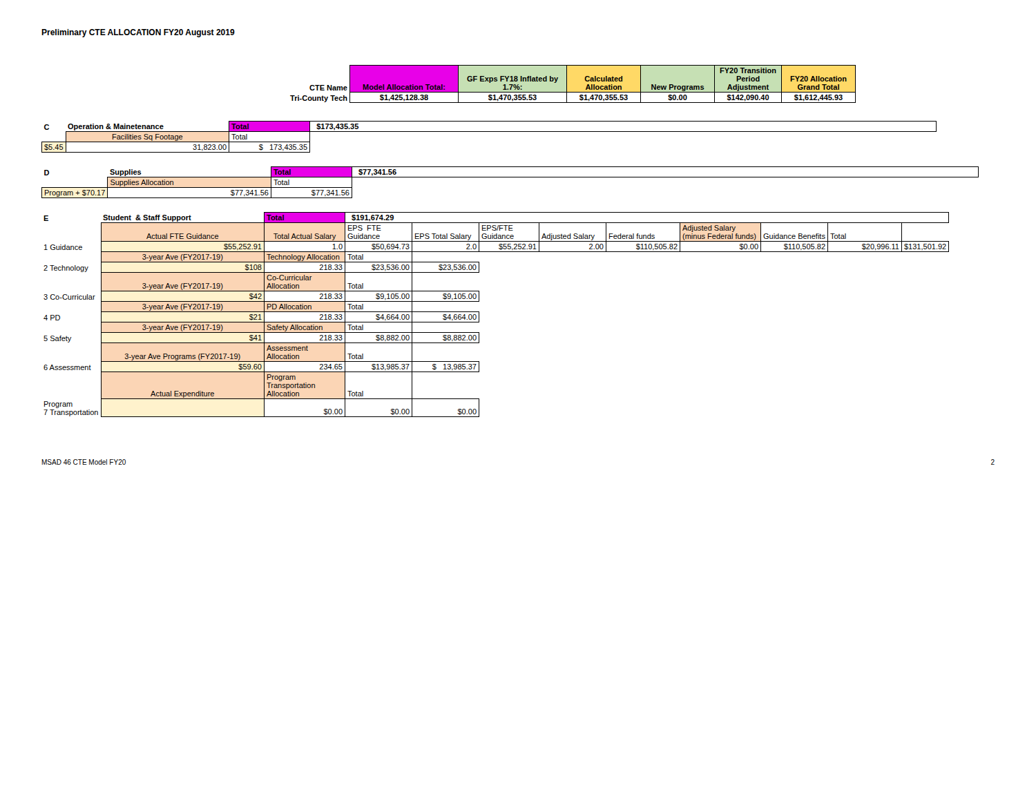Preliminary CTE ALLOCATION FY20 August 2019
| CTE Name | Model Allocation Total: | GF Exps FY18 Inflated by 1.7%: | Calculated Allocation | New Programs | FY20 Transition Period Adjustment | FY20 Allocation Grand Total |
| Tri-County Tech | $1,425,128.38 | $1,470,355.53 | $1,470,355.53 | $0.00 | $142,090.40 | $1,612,445.93 |
| C | Operation & Mainetenance | Total | $173,435.35 |
| | Facilities Sq Footage | Total | |
| $5.45 | 31,823.00 | $ 173,435.35 | |
| D | Supplies | Total | $77,341.56 |
| | Supplies Allocation | Total | |
| Program + $70.17 | $77,341.56 | $77,341.56 | |
| E | Student & Staff Support | Total | $191,674.29 |
| | Actual FTE Guidance | Total Actual Salary | EPS FTE Guidance | EPS Total Salary | EPS/FTE Guidance | Adjusted Salary | Federal funds | Adjusted Salary (minus Federal funds) | Guidance Benefits | Total |
| 1 Guidance | $55,252.91 | 1.0 | $50,694.73 | 2.0 | $55,252.91 | 2.00 | $110,505.82 | $0.00 | $110,505.82 | $20,996.11 | $131,501.92 |
| | 3-year Ave (FY2017-19) | Technology Allocation | Total | |
| 2 Technology | $108 | 218.33 | $23,536.00 | $23,536.00 | |
| | 3-year Ave (FY2017-19) | Co-Curricular Allocation | Total | |
| 3 Co-Curricular | $42 | 218.33 | $9,105.00 | $9,105.00 | |
| | 3-year Ave (FY2017-19) | PD Allocation | Total | |
| 4 PD | $21 | 218.33 | $4,664.00 | $4,664.00 | |
| | 3-year Ave (FY2017-19) | Safety Allocation | Total | |
| 5 Safety | $41 | 218.33 | $8,882.00 | $8,882.00 | |
| | 3-year Ave Programs (FY2017-19) | Assessment Allocation | Total | |
| 6 Assessment | $59.60 | 234.65 | $13,985.37 | $ 13,985.37 | |
| | Actual Expenditure | Program Transportation Allocation | Total | |
| Program 7 Transportation | | $0.00 | $0.00 | $0.00 | |
MSAD 46 CTE Model FY20 2